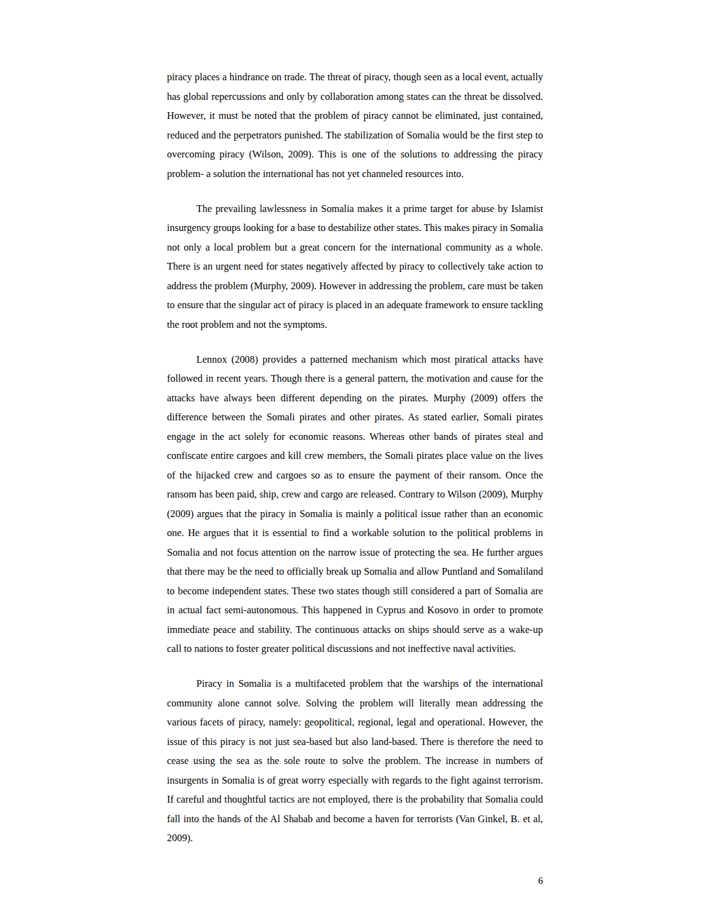piracy places a hindrance on trade. The threat of piracy, though seen as a local event, actually has global repercussions and only by collaboration among states can the threat be dissolved. However, it must be noted that the problem of piracy cannot be eliminated, just contained, reduced and the perpetrators punished. The stabilization of Somalia would be the first step to overcoming piracy (Wilson, 2009). This is one of the solutions to addressing the piracy problem- a solution the international has not yet channeled resources into.
The prevailing lawlessness in Somalia makes it a prime target for abuse by Islamist insurgency groups looking for a base to destabilize other states. This makes piracy in Somalia not only a local problem but a great concern for the international community as a whole. There is an urgent need for states negatively affected by piracy to collectively take action to address the problem (Murphy, 2009). However in addressing the problem, care must be taken to ensure that the singular act of piracy is placed in an adequate framework to ensure tackling the root problem and not the symptoms.
Lennox (2008) provides a patterned mechanism which most piratical attacks have followed in recent years. Though there is a general pattern, the motivation and cause for the attacks have always been different depending on the pirates. Murphy (2009) offers the difference between the Somali pirates and other pirates. As stated earlier, Somali pirates engage in the act solely for economic reasons. Whereas other bands of pirates steal and confiscate entire cargoes and kill crew members, the Somali pirates place value on the lives of the hijacked crew and cargoes so as to ensure the payment of their ransom. Once the ransom has been paid, ship, crew and cargo are released. Contrary to Wilson (2009), Murphy (2009) argues that the piracy in Somalia is mainly a political issue rather than an economic one. He argues that it is essential to find a workable solution to the political problems in Somalia and not focus attention on the narrow issue of protecting the sea. He further argues that there may be the need to officially break up Somalia and allow Puntland and Somaliland to become independent states. These two states though still considered a part of Somalia are in actual fact semi-autonomous. This happened in Cyprus and Kosovo in order to promote immediate peace and stability. The continuous attacks on ships should serve as a wake-up call to nations to foster greater political discussions and not ineffective naval activities.
Piracy in Somalia is a multifaceted problem that the warships of the international community alone cannot solve. Solving the problem will literally mean addressing the various facets of piracy, namely: geopolitical, regional, legal and operational. However, the issue of this piracy is not just sea-based but also land-based. There is therefore the need to cease using the sea as the sole route to solve the problem. The increase in numbers of insurgents in Somalia is of great worry especially with regards to the fight against terrorism. If careful and thoughtful tactics are not employed, there is the probability that Somalia could fall into the hands of the Al Shabab and become a haven for terrorists (Van Ginkel, B. et al, 2009).
6